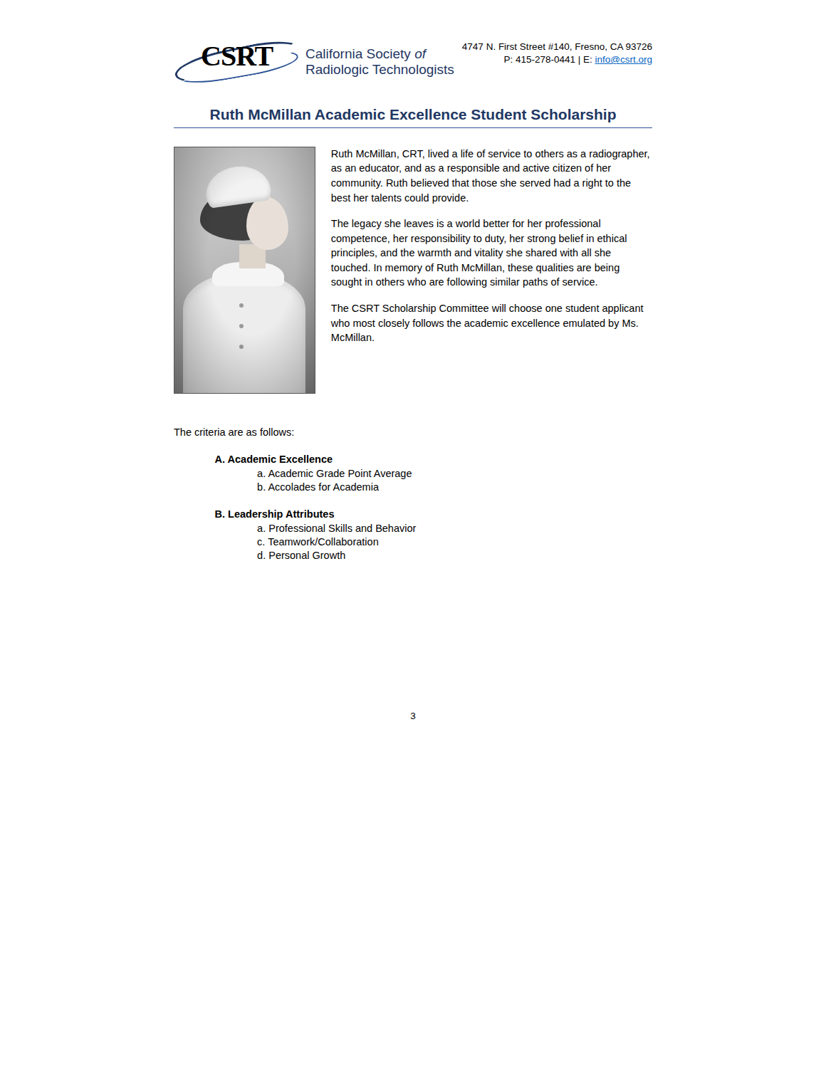CSRT
California Society of
Radiologic Technologists
4747 N. First Street #140, Fresno, CA 93726
P: 415-278-0441 | E: info@csrt.org
Ruth McMillan Academic Excellence Student Scholarship
Ruth McMillan, CRT, lived a life of service to others as a radiographer, as an educator, and as a responsible and active citizen of her community. Ruth believed that those she served had a right to the best her talents could provide.
The legacy she leaves is a world better for her professional competence, her responsibility to duty, her strong belief in ethical principles, and the warmth and vitality she shared with all she touched. In memory of Ruth McMillan, these qualities are being sought in others who are following similar paths of service.
The CSRT Scholarship Committee will choose one student applicant who most closely follows the academic excellence emulated by Ms. McMillan.
The criteria are as follows:
A. Academic Excellence
a. Academic Grade Point Average
b. Accolades for Academia
B. Leadership Attributes
a. Professional Skills and Behavior
c. Teamwork/Collaboration
d. Personal Growth
3